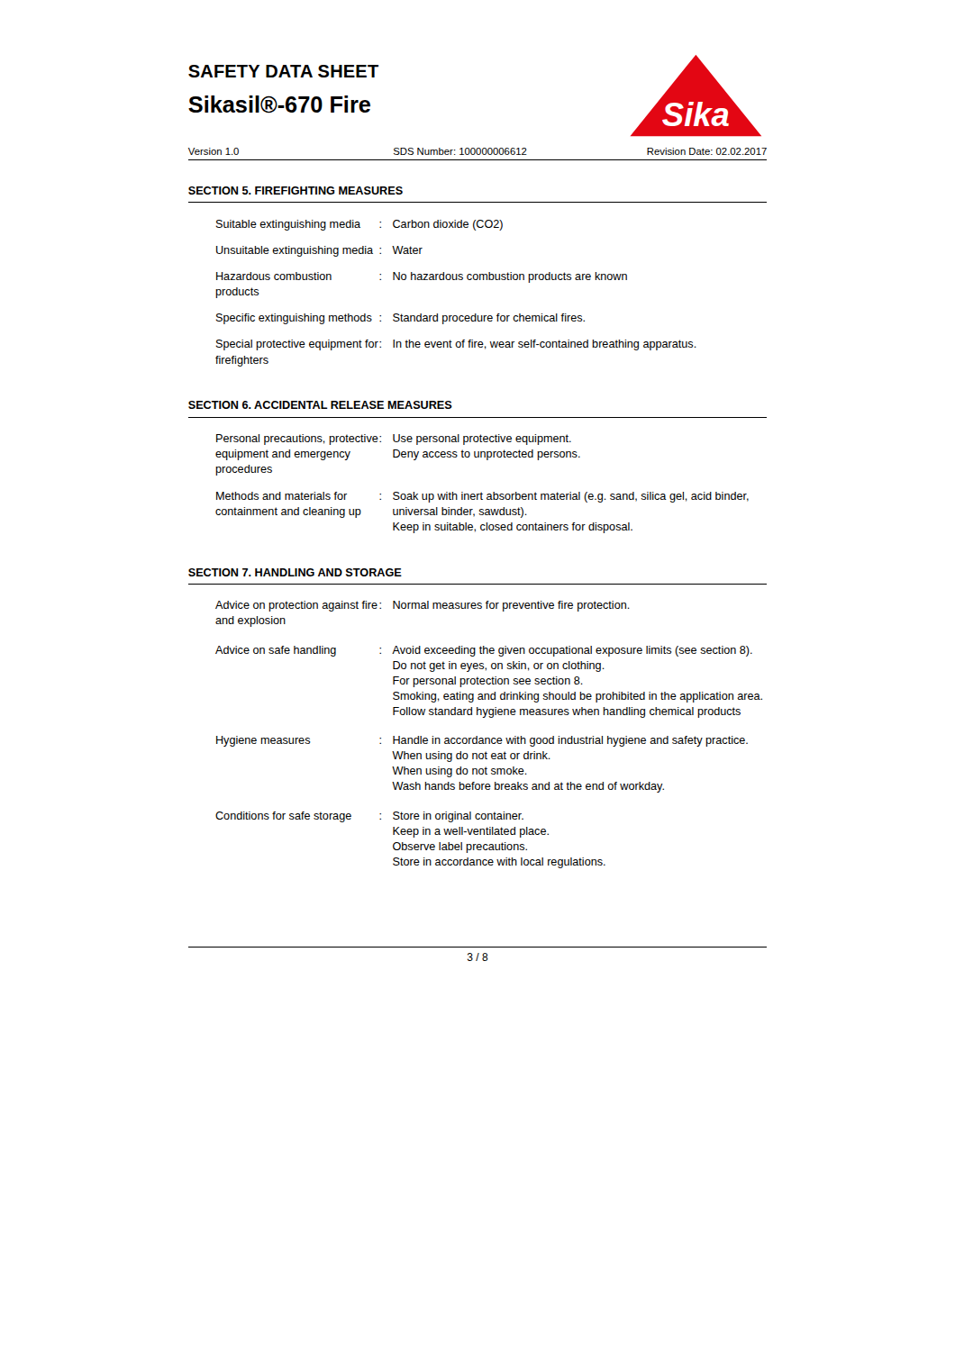Sika R
SAFETY DATA SHEET
Sikasil®-670 Fire
Version 1.0 SDS Number: 100000006612 Revision Date: 02.02.2017
SECTION 5. FIREFIGHTING MEASURES
| Suitable extinguishing media | : | Carbon dioxide (CO2) |
| Unsuitable extinguishing media | : | Water |
| Hazardous combustion products | : | No hazardous combustion products are known |
| Specific extinguishing methods | : | Standard procedure for chemical fires. |
| Special protective equipment for firefighters | : | In the event of fire, wear self-contained breathing apparatus. |
SECTION 6. ACCIDENTAL RELEASE MEASURES
| Personal precautions, protective equipment and emergency procedures | : | Use personal protective equipment. Deny access to unprotected persons. |
| Methods and materials for containment and cleaning up | : | Soak up with inert absorbent material (e.g. sand, silica gel, acid binder, universal binder, sawdust). Keep in suitable, closed containers for disposal. |
SECTION 7. HANDLING AND STORAGE
| Advice on protection against fire and explosion | : | Normal measures for preventive fire protection. |
| Advice on safe handling | : | Avoid exceeding the given occupational exposure limits (see section 8). Do not get in eyes, on skin, or on clothing. For personal protection see section 8. Smoking, eating and drinking should be prohibited in the application area. Follow standard hygiene measures when handling chemical products |
| Hygiene measures | : | Handle in accordance with good industrial hygiene and safety practice. When using do not eat or drink. When using do not smoke. Wash hands before breaks and at the end of workday. |
| Conditions for safe storage | : | Store in original container. Keep in a well-ventilated place. Observe label precautions. Store in accordance with local regulations. |
3 / 8